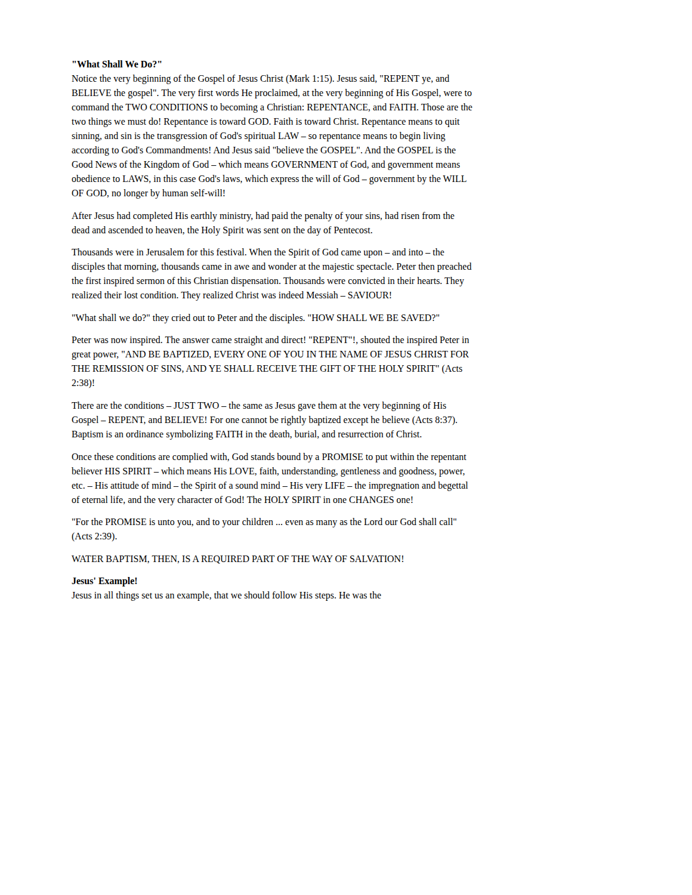"What Shall We Do?"
Notice the very beginning of the Gospel of Jesus Christ (Mark 1:15). Jesus said, "REPENT ye, and BELIEVE the gospel". The very first words He proclaimed, at the very beginning of His Gospel, were to command the TWO CONDITIONS to becoming a Christian: REPENTANCE, and FAITH. Those are the two things we must do! Repentance is toward GOD. Faith is toward Christ. Repentance means to quit sinning, and sin is the transgression of God's spiritual LAW – so repentance means to begin living according to God's Commandments! And Jesus said "believe the GOSPEL". And the GOSPEL is the Good News of the Kingdom of God – which means GOVERNMENT of God, and government means obedience to LAWS, in this case God's laws, which express the will of God – government by the WILL OF GOD, no longer by human self-will!
After Jesus had completed His earthly ministry, had paid the penalty of your sins, had risen from the dead and ascended to heaven, the Holy Spirit was sent on the day of Pentecost.
Thousands were in Jerusalem for this festival. When the Spirit of God came upon – and into – the disciples that morning, thousands came in awe and wonder at the majestic spectacle. Peter then preached the first inspired sermon of this Christian dispensation. Thousands were convicted in their hearts. They realized their lost condition. They realized Christ was indeed Messiah – SAVIOUR!
"What shall we do?" they cried out to Peter and the disciples. "HOW SHALL WE BE SAVED?"
Peter was now inspired. The answer came straight and direct! "REPENT"!, shouted the inspired Peter in great power, "AND BE BAPTIZED, EVERY ONE OF YOU IN THE NAME OF JESUS CHRIST FOR THE REMISSION OF SINS, AND YE SHALL RECEIVE THE GIFT OF THE HOLY SPIRIT" (Acts 2:38)!
There are the conditions – JUST TWO – the same as Jesus gave them at the very beginning of His Gospel – REPENT, and BELIEVE! For one cannot be rightly baptized except he believe (Acts 8:37). Baptism is an ordinance symbolizing FAITH in the death, burial, and resurrection of Christ.
Once these conditions are complied with, God stands bound by a PROMISE to put within the repentant believer HIS SPIRIT – which means His LOVE, faith, understanding, gentleness and goodness, power, etc. – His attitude of mind – the Spirit of a sound mind – His very LIFE – the impregnation and begettal of eternal life, and the very character of God! The HOLY SPIRIT in one CHANGES one!
"For the PROMISE is unto you, and to your children ... even as many as the Lord our God shall call" (Acts 2:39).
WATER BAPTISM, THEN, IS A REQUIRED PART OF THE WAY OF SALVATION!
Jesus' Example!
Jesus in all things set us an example, that we should follow His steps. He was the